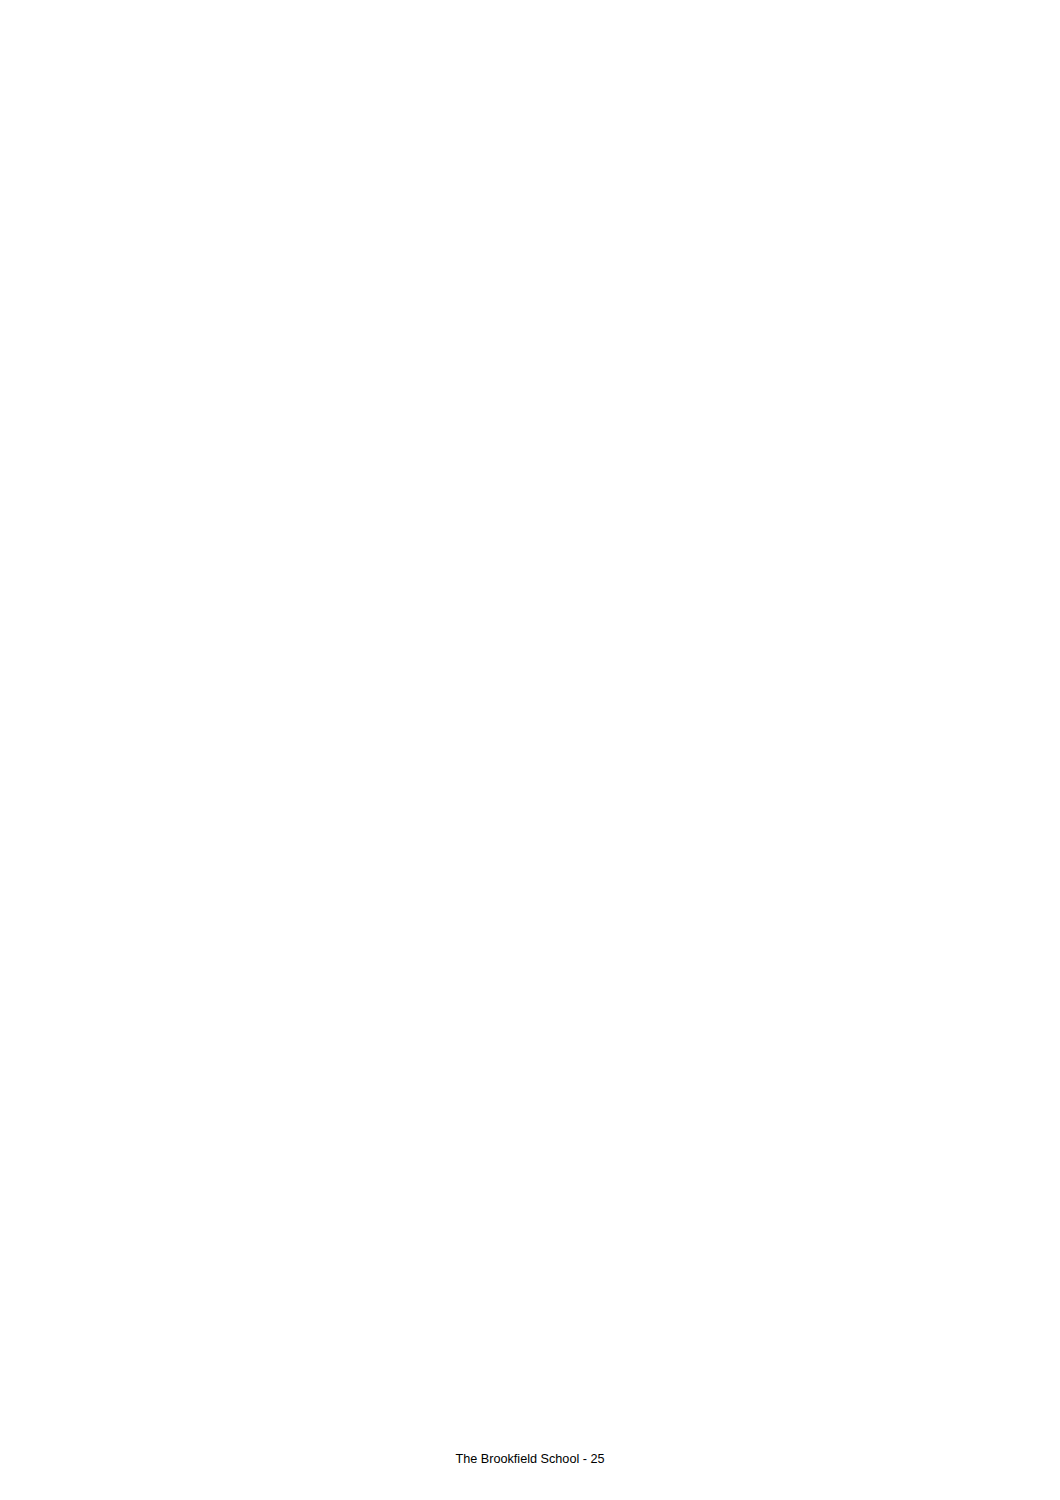The Brookfield School - 25